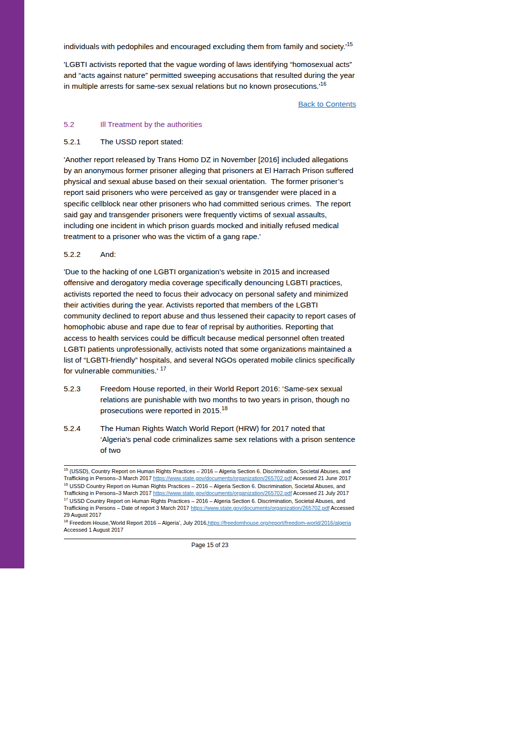individuals with pedophiles and encouraged excluding them from family and society.'15
'LGBTI activists reported that the vague wording of laws identifying “homosexual acts” and “acts against nature” permitted sweeping accusations that resulted during the year in multiple arrests for same-sex sexual relations but no known prosecutions.'16
Back to Contents
5.2
Ill Treatment by the authorities
5.2.1
The USSD report stated:
'Another report released by Trans Homo DZ in November [2016] included allegations by an anonymous former prisoner alleging that prisoners at El Harrach Prison suffered physical and sexual abuse based on their sexual orientation. The former prisoner’s report said prisoners who were perceived as gay or transgender were placed in a specific cellblock near other prisoners who had committed serious crimes. The report said gay and transgender prisoners were frequently victims of sexual assaults, including one incident in which prison guards mocked and initially refused medical treatment to a prisoner who was the victim of a gang rape.'
5.2.2
And:
'Due to the hacking of one LGBTI organization’s website in 2015 and increased offensive and derogatory media coverage specifically denouncing LGBTI practices, activists reported the need to focus their advocacy on personal safety and minimized their activities during the year. Activists reported that members of the LGBTI community declined to report abuse and thus lessened their capacity to report cases of homophobic abuse and rape due to fear of reprisal by authorities. Reporting that access to health services could be difficult because medical personnel often treated LGBTI patients unprofessionally, activists noted that some organizations maintained a list of “LGBTI-friendly” hospitals, and several NGOs operated mobile clinics specifically for vulnerable communities.' 17
5.2.3
Freedom House reported, in their World Report 2016: ‘Same-sex sexual relations are punishable with two months to two years in prison, though no prosecutions were reported in 2015.18
5.2.4
The Human Rights Watch World Report (HRW) for 2017 noted that ‘Algeria's penal code criminalizes same sex relations with a prison sentence of two
15 (USSD), Country Report on Human Rights Practices – 2016 – Algeria Section 6. Discrimination, Societal Abuses, and Trafficking in Persons–3 March 2017 https://www.state.gov/documents/organization/265702.pdf Accessed 21 June 2017
16 USSD Country Report on Human Rights Practices – 2016 – Algeria Section 6. Discrimination, Societal Abuses, and Trafficking in Persons–3 March 2017 https://www.state.gov/documents/organization/265702.pdf Accessed 21 July 2017
17 USSD Country Report on Human Rights Practices – 2016 – Algeria Section 6. Discrimination, Societal Abuses, and Trafficking in Persons – Date of report 3 March 2017 https://www.state.gov/documents/organization/265702.pdf Accessed 29 August 2017
18 Freedom House,'World Report 2016 – Algeria’, July 2016,https://freedomhouse.org/report/freedom-world/2016/algeria Accessed 1 August 2017
Page 15 of 23